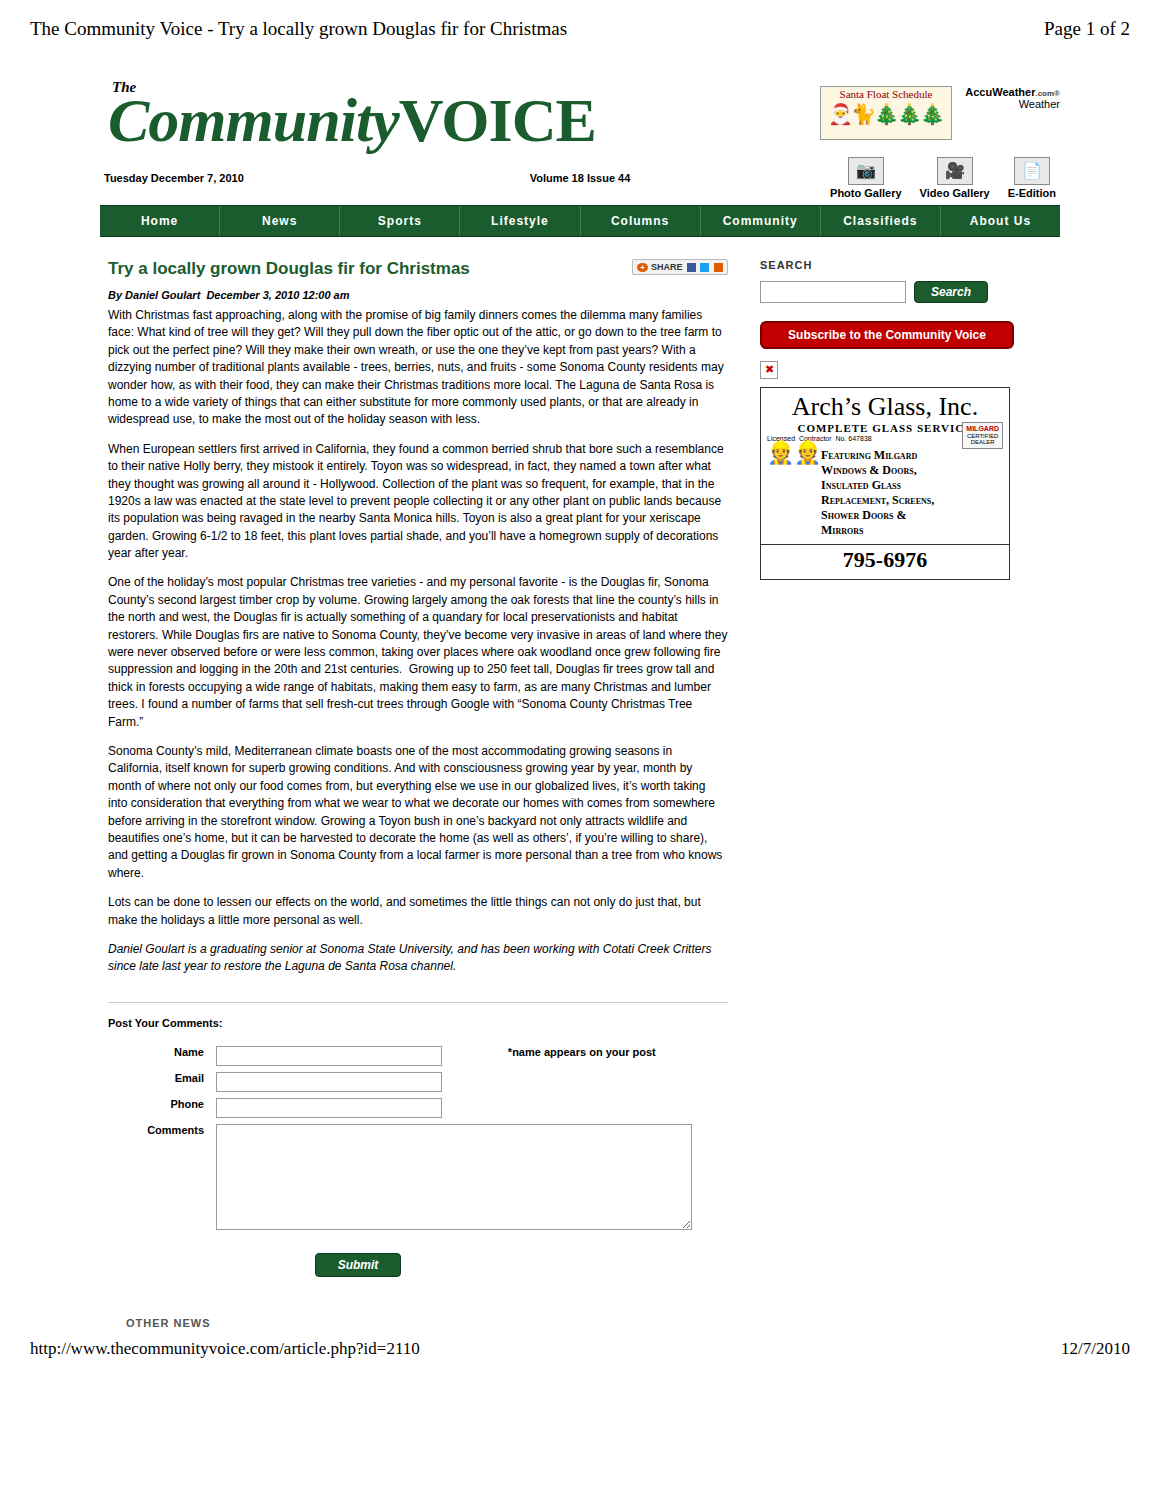The Community Voice - Try a locally grown Douglas fir for Christmas
Page 1 of 2
The Community VOICE
Santa Float Schedule 🎅🐈🎄🎄🎄
AccuWeather.com®
Weather
Tuesday December 7, 2010
Volume 18 Issue 44
📷
Photo Gallery
🎥
Video Gallery
📄
E-Edition
Home News Sports Lifestyle Columns Community Classifieds About Us
Try a locally grown Douglas fir for Christmas
+SHARE
By Daniel Goulart December 3, 2010 12:00 am
With Christmas fast approaching, along with the promise of big family dinners comes the dilemma many families face: What kind of tree will they get? Will they pull down the fiber optic out of the attic, or go down to the tree farm to pick out the perfect pine? Will they make their own wreath, or use the one they’ve kept from past years? With a dizzying number of traditional plants available - trees, berries, nuts, and fruits - some Sonoma County residents may wonder how, as with their food, they can make their Christmas traditions more local. The Laguna de Santa Rosa is home to a wide variety of things that can either substitute for more commonly used plants, or that are already in widespread use, to make the most out of the holiday season with less.
When European settlers first arrived in California, they found a common berried shrub that bore such a resemblance to their native Holly berry, they mistook it entirely. Toyon was so widespread, in fact, they named a town after what they thought was growing all around it - Hollywood. Collection of the plant was so frequent, for example, that in the 1920s a law was enacted at the state level to prevent people collecting it or any other plant on public lands because its population was being ravaged in the nearby Santa Monica hills. Toyon is also a great plant for your xeriscape garden. Growing 6-1/2 to 18 feet, this plant loves partial shade, and you’ll have a homegrown supply of decorations year after year.
One of the holiday’s most popular Christmas tree varieties - and my personal favorite - is the Douglas fir, Sonoma County’s second largest timber crop by volume. Growing largely among the oak forests that line the county’s hills in the north and west, the Douglas fir is actually something of a quandary for local preservationists and habitat restorers. While Douglas firs are native to Sonoma County, they’ve become very invasive in areas of land where they were never observed before or were less common, taking over places where oak woodland once grew following fire suppression and logging in the 20th and 21st centuries. Growing up to 250 feet tall, Douglas fir trees grow tall and thick in forests occupying a wide range of habitats, making them easy to farm, as are many Christmas and lumber trees. I found a number of farms that sell fresh-cut trees through Google with “Sonoma County Christmas Tree Farm.”
Sonoma County’s mild, Mediterranean climate boasts one of the most accommodating growing seasons in California, itself known for superb growing conditions. And with consciousness growing year by year, month by month of where not only our food comes from, but everything else we use in our globalized lives, it’s worth taking into consideration that everything from what we wear to what we decorate our homes with comes from somewhere before arriving in the storefront window. Growing a Toyon bush in one’s backyard not only attracts wildlife and beautifies one’s home, but it can be harvested to decorate the home (as well as others’, if you’re willing to share), and getting a Douglas fir grown in Sonoma County from a local farmer is more personal than a tree from who knows where.
Lots can be done to lessen our effects on the world, and sometimes the little things can not only do just that, but make the holidays a little more personal as well.
Daniel Goulart is a graduating senior at Sonoma State University, and has been working with Cotati Creek Critters since late last year to restore the Laguna de Santa Rosa channel.
Post Your Comments:
| Name | | *name appears on your post |
| Email | | |
| Phone | | |
| Comments | |
Submit
OTHER NEWS
SEARCH
Search
Subscribe to the Community Voice
✖
Arch’s Glass, Inc.
COMPLETE GLASS SERVICE
Licensed Contractor No. 647838
MILGARD
CERTIFIED
DEALER
👷👷
Featuring Milgard
Windows & Doors,
Insulated Glass
Replacement, Screens,
Shower Doors &
Mirrors
795-6976
http://www.thecommunityvoice.com/article.php?id=2110
12/7/2010